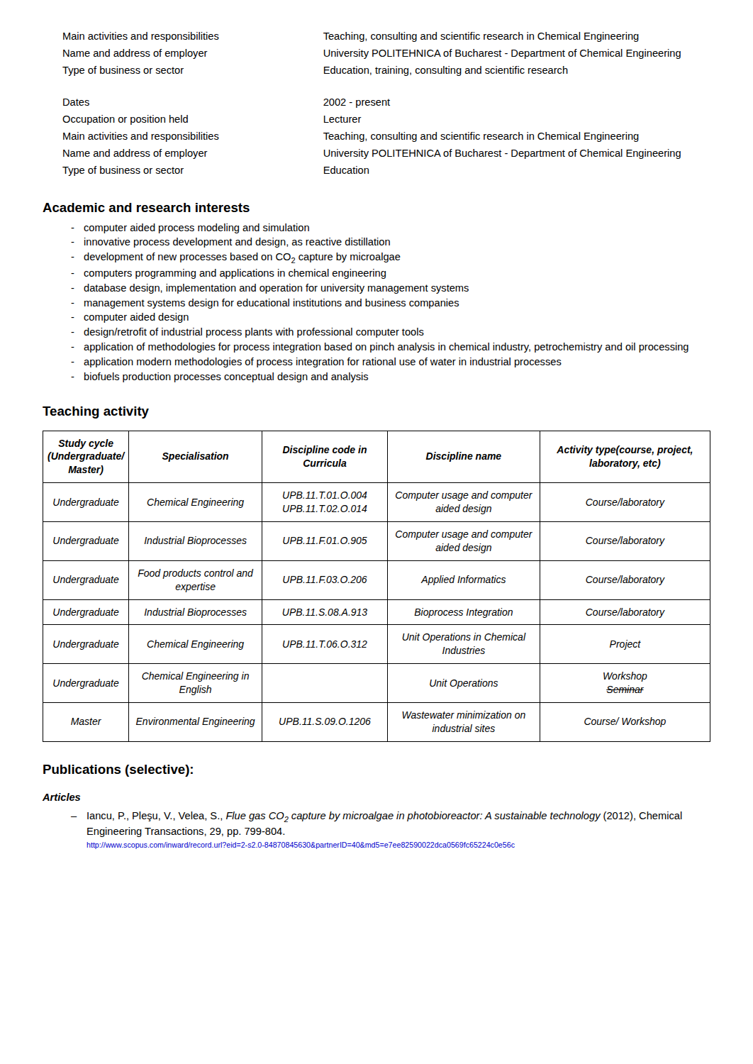| Main activities and responsibilities | Teaching, consulting and scientific research in Chemical Engineering |
| Name and address of employer | University POLITEHNICA of Bucharest - Department of Chemical Engineering |
| Type of business or sector | Education, training, consulting and scientific research |
| Dates | 2002 - present |
| Occupation or position held | Lecturer |
| Main activities and responsibilities | Teaching, consulting and scientific research in Chemical Engineering |
| Name and address of employer | University POLITEHNICA of Bucharest - Department of Chemical Engineering |
| Type of business or sector | Education |
Academic and research interests
computer aided process modeling and simulation
innovative process development and design, as reactive distillation
development of new processes based on CO2 capture by microalgae
computers programming and applications in chemical engineering
database design, implementation and operation for university management systems
management systems design for educational institutions and business companies
computer aided design
design/retrofit of industrial process plants with professional computer tools
application of methodologies for process integration based on pinch analysis in chemical industry, petrochemistry and oil processing
application modern methodologies of process integration for rational use of water in industrial processes
biofuels production processes conceptual design and analysis
Teaching activity
| Study cycle (Undergraduate/ Master) | Specialisation | Discipline code in Curricula | Discipline name | Activity type(course, project, laboratory, etc) |
| --- | --- | --- | --- | --- |
| Undergraduate | Chemical Engineering | UPB.11.T.01.O.004 UPB.11.T.02.O.014 | Computer usage and computer aided design | Course/laboratory |
| Undergraduate | Industrial Bioprocesses | UPB.11.F.01.O.905 | Computer usage and computer aided design | Course/laboratory |
| Undergraduate | Food products control and expertise | UPB.11.F.03.O.206 | Applied Informatics | Course/laboratory |
| Undergraduate | Industrial Bioprocesses | UPB.11.S.08.A.913 | Bioprocess Integration | Course/laboratory |
| Undergraduate | Chemical Engineering | UPB.11.T.06.O.312 | Unit Operations in Chemical Industries | Project |
| Undergraduate | Chemical Engineering in English | | Unit Operations | Workshop Seminar |
| Master | Environmental Engineering | UPB.11.S.09.O.1206 | Wastewater minimization on industrial sites | Course/ Workshop |
Publications (selective):
Articles
Iancu, P., Pleşu, V., Velea, S., Flue gas CO2 capture by microalgae in photobioreactor: A sustainable technology (2012), Chemical Engineering Transactions, 29, pp. 799-804. http://www.scopus.com/inward/record.url?eid=2-s2.0-84870845630&partnerID=40&md5=e7ee82590022dca0569fc65224c0e56c